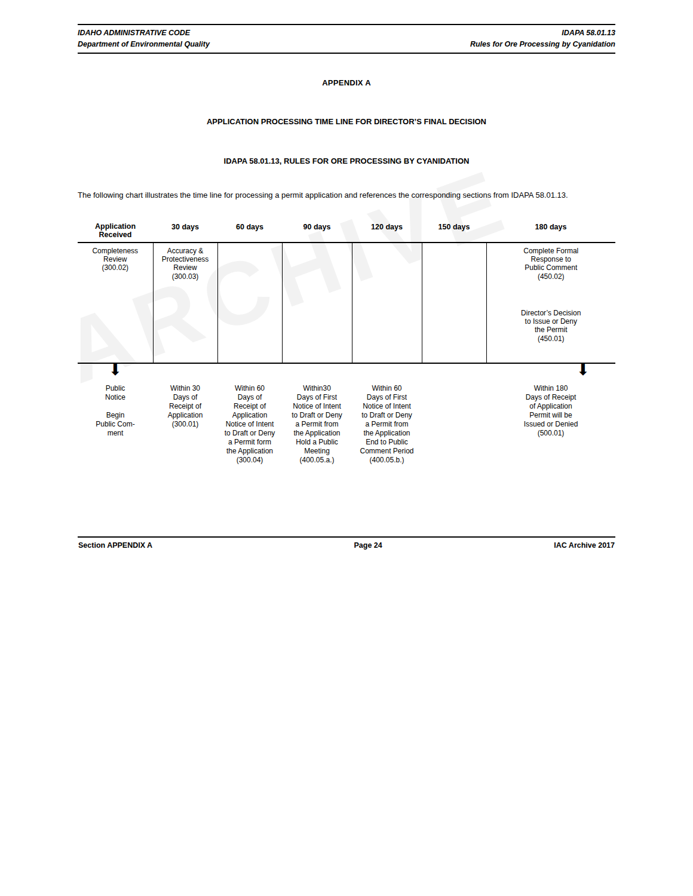ARCHIVE
| IDAHO ADMINISTRATIVE CODE | IDAPA 58.01.13 |
| Department of Environmental Quality | Rules for Ore Processing by Cyanidation |
APPENDIX A
APPLICATION PROCESSING TIME LINE FOR DIRECTOR’S FINAL DECISION
IDAPA 58.01.13, RULES FOR ORE PROCESSING BY CYANIDATION
The following chart illustrates the time line for processing a permit application and references the corresponding sections from IDAPA 58.01.13.
| Application Received | 30 days | 60 days | 90 days | 120 days | 150 days | 180 days |
| --- | --- | --- | --- | --- | --- | --- |
| Completeness Review (300.02) | Accuracy & Protectiveness Review (300.03) | | | | | Complete Formal Response to Public Comment (450.02) |
| | | | | | | Director’s Decision to Issue or Deny the Permit (450.01) |
| ⬇ | | | | | | | ⬇ |
| Public Notice Begin Public Com- ment | Within 30 Days of Receipt of Application (300.01) | Within 60 Days of Receipt of Application Notice of Intent to Draft or Deny a Permit form the Application (300.04) | Within30 Days of First Notice of Intent to Draft or Deny a Permit from the Application Hold a Public Meeting (400.05.a.) | Within 60 Days of First Notice of Intent to Draft or Deny a Permit from the Application End to Public Comment Period (400.05.b.) | | Within 180 Days of Receipt of Application Permit will be Issued or Denied (500.01) |
| Section APPENDIX A | Page 24 | IAC Archive 2017 |